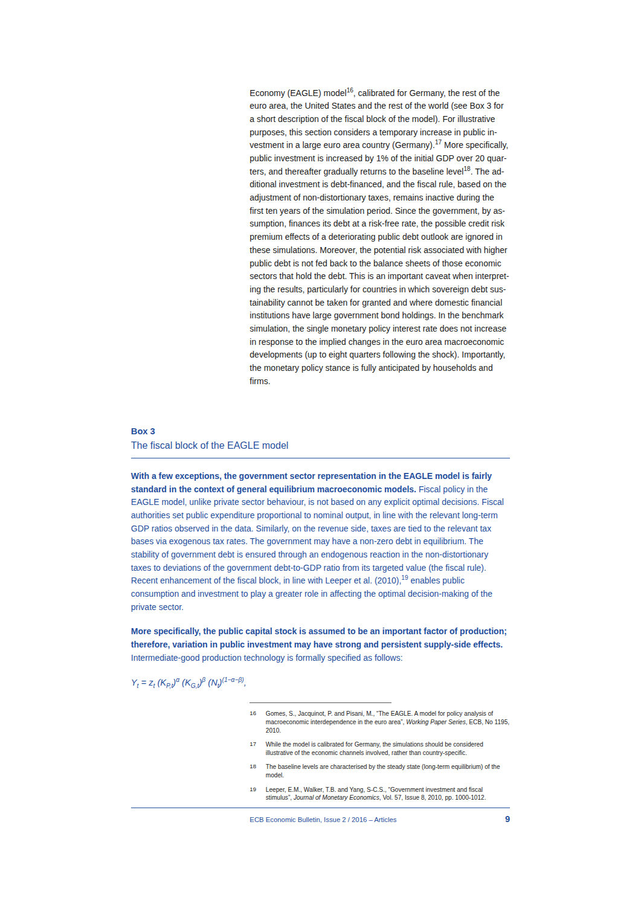Economy (EAGLE) model16, calibrated for Germany, the rest of the euro area, the United States and the rest of the world (see Box 3 for a short description of the fiscal block of the model). For illustrative purposes, this section considers a temporary increase in public investment in a large euro area country (Germany).17 More specifically, public investment is increased by 1% of the initial GDP over 20 quarters, and thereafter gradually returns to the baseline level18. The additional investment is debt-financed, and the fiscal rule, based on the adjustment of non-distortionary taxes, remains inactive during the first ten years of the simulation period. Since the government, by assumption, finances its debt at a risk-free rate, the possible credit risk premium effects of a deteriorating public debt outlook are ignored in these simulations. Moreover, the potential risk associated with higher public debt is not fed back to the balance sheets of those economic sectors that hold the debt. This is an important caveat when interpreting the results, particularly for countries in which sovereign debt sustainability cannot be taken for granted and where domestic financial institutions have large government bond holdings. In the benchmark simulation, the single monetary policy interest rate does not increase in response to the implied changes in the euro area macroeconomic developments (up to eight quarters following the shock). Importantly, the monetary policy stance is fully anticipated by households and firms.
Box 3
The fiscal block of the EAGLE model
With a few exceptions, the government sector representation in the EAGLE model is fairly standard in the context of general equilibrium macroeconomic models. Fiscal policy in the EAGLE model, unlike private sector behaviour, is not based on any explicit optimal decisions. Fiscal authorities set public expenditure proportional to nominal output, in line with the relevant long-term GDP ratios observed in the data. Similarly, on the revenue side, taxes are tied to the relevant tax bases via exogenous tax rates. The government may have a non-zero debt in equilibrium. The stability of government debt is ensured through an endogenous reaction in the non-distortionary taxes to deviations of the government debt-to-GDP ratio from its targeted value (the fiscal rule). Recent enhancement of the fiscal block, in line with Leeper et al. (2010),19 enables public consumption and investment to play a greater role in affecting the optimal decision-making of the private sector.
More specifically, the public capital stock is assumed to be an important factor of production; therefore, variation in public investment may have strong and persistent supply-side effects. Intermediate-good production technology is formally specified as follows:
Yt = zt (KP,t)α (KG,t)β (Nt)(1−α−β),
16
Gomes, S., Jacquinot, P. and Pisani, M., “The EAGLE. A model for policy analysis of macroeconomic interdependence in the euro area”, Working Paper Series, ECB, No 1195, 2010.
17
While the model is calibrated for Germany, the simulations should be considered illustrative of the economic channels involved, rather than country-specific.
18
The baseline levels are characterised by the steady state (long-term equilibrium) of the model.
19
Leeper, E.M., Walker, T.B. and Yang, S-C.S., “Government investment and fiscal stimulus”, Journal of Monetary Economics, Vol. 57, Issue 8, 2010, pp. 1000-1012.
ECB Economic Bulletin, Issue 2 / 2016 – Articles
9